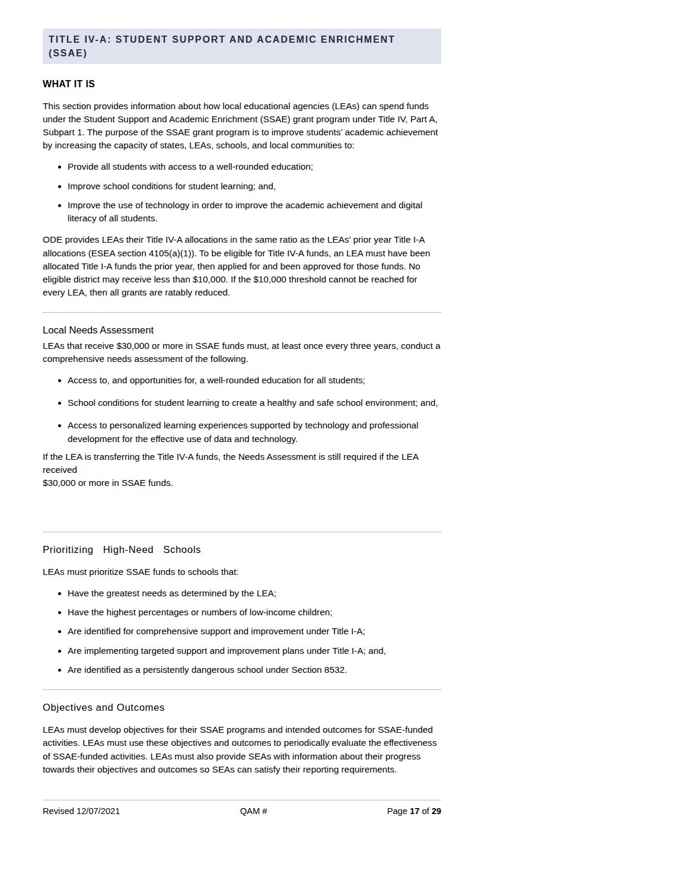Title IV-A: Student Support and Academic Enrichment (SSAE)
WHAT IT IS
This section provides information about how local educational agencies (LEAs) can spend funds under the Student Support and Academic Enrichment (SSAE) grant program under Title IV, Part A, Subpart 1. The purpose of the SSAE grant program is to improve students’ academic achievement by increasing the capacity of states, LEAs, schools, and local communities to:
Provide all students with access to a well-rounded education;
Improve school conditions for student learning; and,
Improve the use of technology in order to improve the academic achievement and digital literacy of all students.
ODE provides LEAs their Title IV-A allocations in the same ratio as the LEAs’ prior year Title I-A allocations (ESEA section 4105(a)(1)). To be eligible for Title IV-A funds, an LEA must have been allocated Title I-A funds the prior year, then applied for and been approved for those funds. No eligible district may receive less than $10,000. If the $10,000 threshold cannot be reached for every LEA, then all grants are ratably reduced.
Local Needs Assessment
LEAs that receive $30,000 or more in SSAE funds must, at least once every three years, conduct a comprehensive needs assessment of the following.
Access to, and opportunities for, a well-rounded education for all students;
School conditions for student learning to create a healthy and safe school environment; and,
Access to personalized learning experiences supported by technology and professional development for the effective use of data and technology.
If the LEA is transferring the Title IV-A funds, the Needs Assessment is still required if the LEA received
$30,000 or more in SSAE funds.
Prioritizing High-Need Schools
LEAs must prioritize SSAE funds to schools that:
Have the greatest needs as determined by the LEA;
Have the highest percentages or numbers of low-income children;
Are identified for comprehensive support and improvement under Title I-A;
Are implementing targeted support and improvement plans under Title I-A; and,
Are identified as a persistently dangerous school under Section 8532.
Objectives and Outcomes
LEAs must develop objectives for their SSAE programs and intended outcomes for SSAE-funded activities. LEAs must use these objectives and outcomes to periodically evaluate the effectiveness of SSAE-funded activities. LEAs must also provide SEAs with information about their progress towards their objectives and outcomes so SEAs can satisfy their reporting requirements.
Revised 12/07/2021 QAM # Page 17 of 29